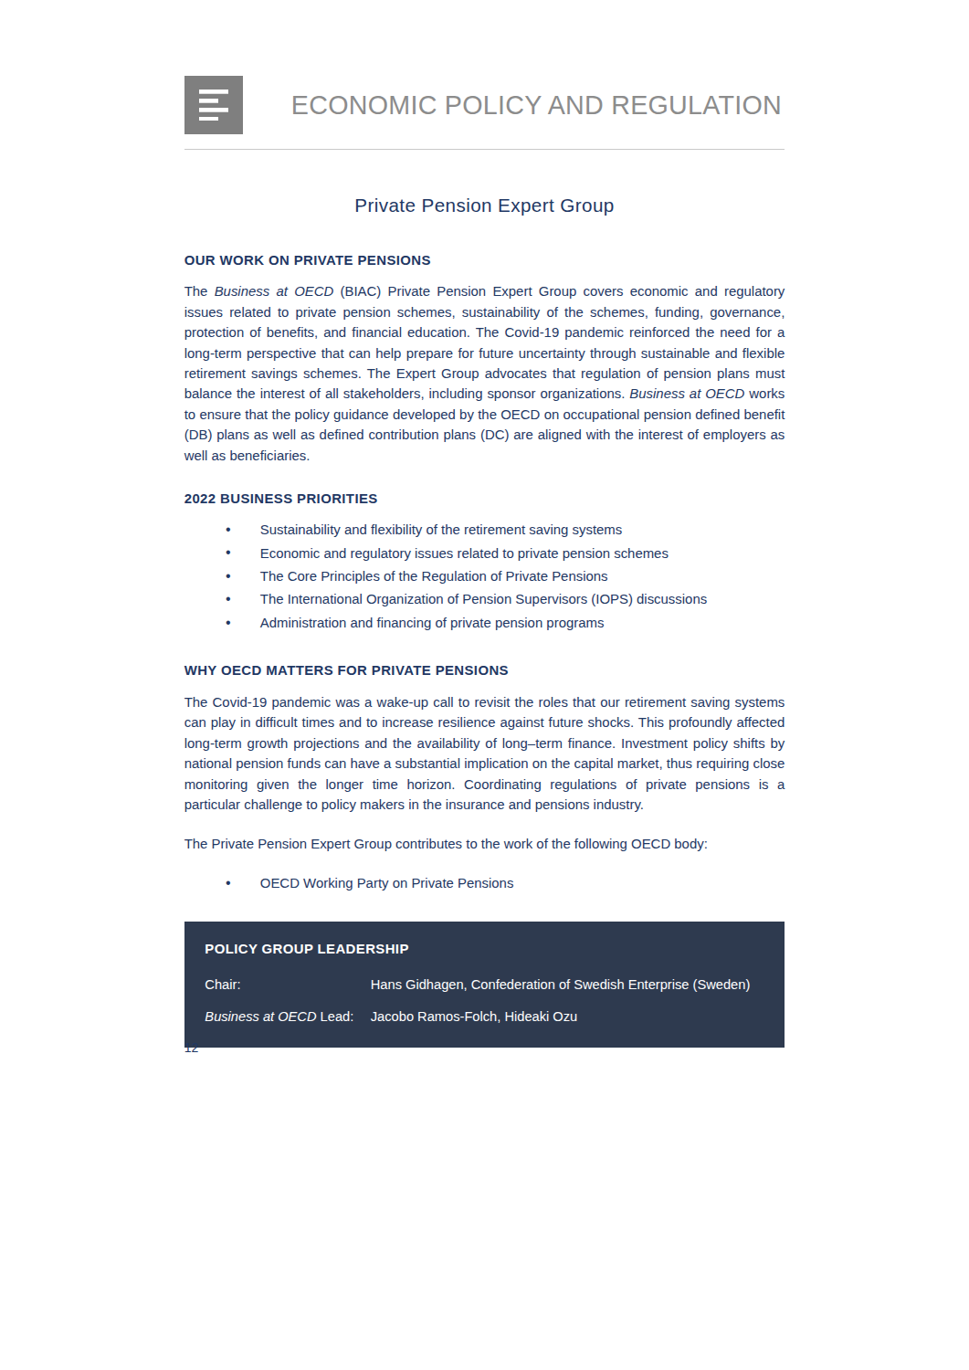ECONOMIC POLICY AND REGULATION
Private Pension Expert Group
OUR WORK ON PRIVATE PENSIONS
The Business at OECD (BIAC) Private Pension Expert Group covers economic and regulatory issues related to private pension schemes, sustainability of the schemes, funding, governance, protection of benefits, and financial education. The Covid-19 pandemic reinforced the need for a long-term perspective that can help prepare for future uncertainty through sustainable and flexible retirement savings schemes. The Expert Group advocates that regulation of pension plans must balance the interest of all stakeholders, including sponsor organizations. Business at OECD works to ensure that the policy guidance developed by the OECD on occupational pension defined benefit (DB) plans as well as defined contribution plans (DC) are aligned with the interest of employers as well as beneficiaries.
2022 BUSINESS PRIORITIES
Sustainability and flexibility of the retirement saving systems
Economic and regulatory issues related to private pension schemes
The Core Principles of the Regulation of Private Pensions
The International Organization of Pension Supervisors (IOPS) discussions
Administration and financing of private pension programs
WHY OECD MATTERS FOR PRIVATE PENSIONS
The Covid-19 pandemic was a wake-up call to revisit the roles that our retirement saving systems can play in difficult times and to increase resilience against future shocks. This profoundly affected long-term growth projections and the availability of long–term finance. Investment policy shifts by national pension funds can have a substantial implication on the capital market, thus requiring close monitoring given the longer time horizon. Coordinating regulations of private pensions is a particular challenge to policy makers in the insurance and pensions industry.
The Private Pension Expert Group contributes to the work of the following OECD body:
OECD Working Party on Private Pensions
POLICY GROUP LEADERSHIP
Chair:
Hans Gidhagen, Confederation of Swedish Enterprise (Sweden)
Business at OECD Lead:
Jacobo Ramos-Folch, Hideaki Ozu
12